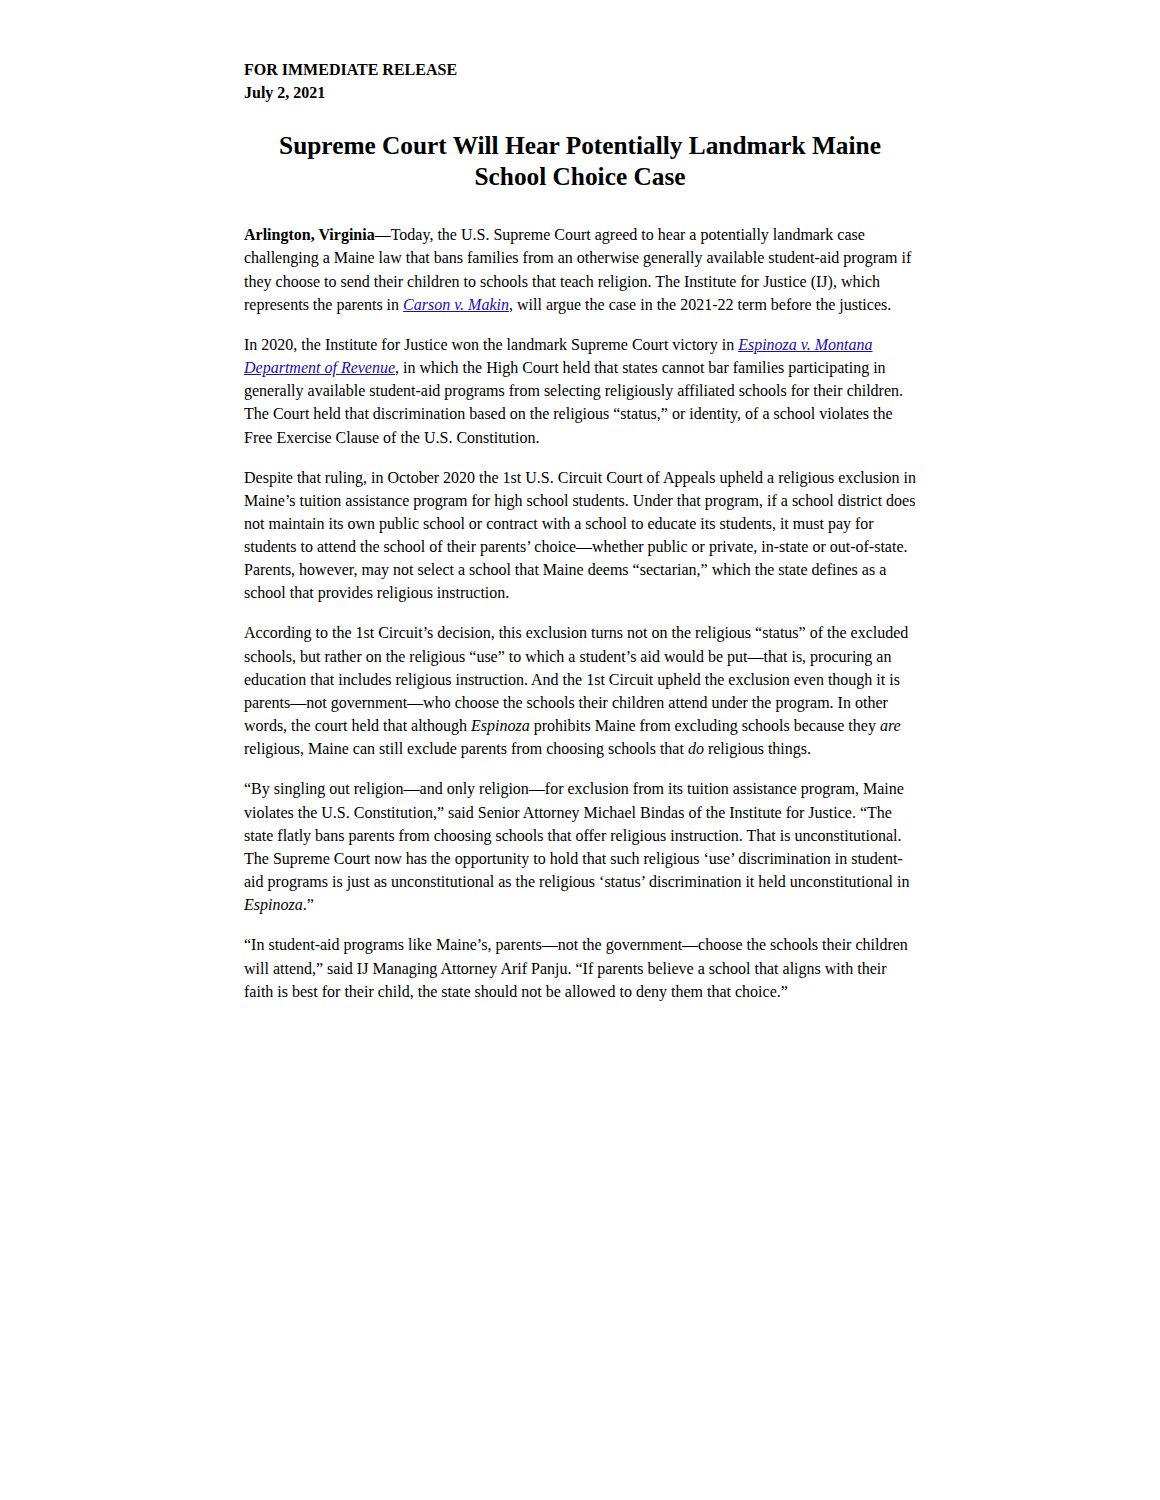FOR IMMEDIATE RELEASE July 2, 2021
Supreme Court Will Hear Potentially Landmark Maine
School Choice Case
Arlington, Virginia—Today, the U.S. Supreme Court agreed to hear a potentially landmark case challenging a Maine law that bans families from an otherwise generally available student-aid program if they choose to send their children to schools that teach religion. The Institute for Justice (IJ), which represents the parents in Carson v. Makin, will argue the case in the 2021-22 term before the justices.
In 2020, the Institute for Justice won the landmark Supreme Court victory in Espinoza v. Montana Department of Revenue, in which the High Court held that states cannot bar families participating in generally available student-aid programs from selecting religiously affiliated schools for their children. The Court held that discrimination based on the religious “status,” or identity, of a school violates the Free Exercise Clause of the U.S. Constitution.
Despite that ruling, in October 2020 the 1st U.S. Circuit Court of Appeals upheld a religious exclusion in Maine’s tuition assistance program for high school students. Under that program, if a school district does not maintain its own public school or contract with a school to educate its students, it must pay for students to attend the school of their parents’ choice—whether public or private, in-state or out-of-state. Parents, however, may not select a school that Maine deems “sectarian,” which the state defines as a school that provides religious instruction.
According to the 1st Circuit’s decision, this exclusion turns not on the religious “status” of the excluded schools, but rather on the religious “use” to which a student’s aid would be put—that is, procuring an education that includes religious instruction. And the 1st Circuit upheld the exclusion even though it is parents—not government—who choose the schools their children attend under the program. In other words, the court held that although Espinoza prohibits Maine from excluding schools because they are religious, Maine can still exclude parents from choosing schools that do religious things.
“By singling out religion—and only religion—for exclusion from its tuition assistance program, Maine violates the U.S. Constitution,” said Senior Attorney Michael Bindas of the Institute for Justice. “The state flatly bans parents from choosing schools that offer religious instruction. That is unconstitutional. The Supreme Court now has the opportunity to hold that such religious ‘use’ discrimination in student-aid programs is just as unconstitutional as the religious ‘status’ discrimination it held unconstitutional in Espinoza.”
“In student-aid programs like Maine’s, parents—not the government—choose the schools their children will attend,” said IJ Managing Attorney Arif Panju. “If parents believe a school that aligns with their faith is best for their child, the state should not be allowed to deny them that choice.”